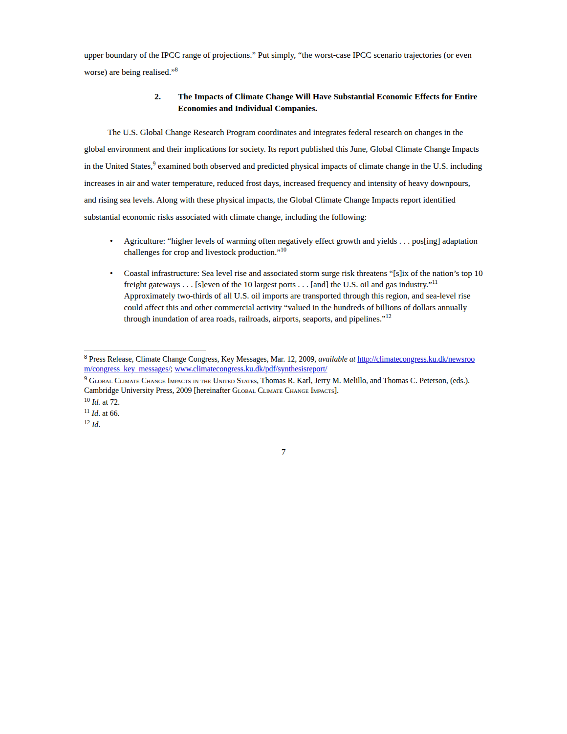upper boundary of the IPCC range of projections.” Put simply, “the worst-case IPCC scenario trajectories (or even worse) are being realised.”8
2. The Impacts of Climate Change Will Have Substantial Economic Effects for Entire Economies and Individual Companies.
The U.S. Global Change Research Program coordinates and integrates federal research on changes in the global environment and their implications for society. Its report published this June, Global Climate Change Impacts in the United States,9 examined both observed and predicted physical impacts of climate change in the U.S. including increases in air and water temperature, reduced frost days, increased frequency and intensity of heavy downpours, and rising sea levels. Along with these physical impacts, the Global Climate Change Impacts report identified substantial economic risks associated with climate change, including the following:
Agriculture: “higher levels of warming often negatively effect growth and yields . . . pos[ing] adaptation challenges for crop and livestock production.”10
Coastal infrastructure: Sea level rise and associated storm surge risk threatens “[s]ix of the nation’s top 10 freight gateways . . . [s]even of the 10 largest ports . . . [and] the U.S. oil and gas industry.”11 Approximately two-thirds of all U.S. oil imports are transported through this region, and sea-level rise could affect this and other commercial activity “valued in the hundreds of billions of dollars annually through inundation of area roads, railroads, airports, seaports, and pipelines.”12
8 Press Release, Climate Change Congress, Key Messages, Mar. 12, 2009, available at http://climatecongress.ku.dk/newsroom/congress_key_messages/; www.climatecongress.ku.dk/pdf/synthesisreport/
9 Global Climate Change Impacts in the United States, Thomas R. Karl, Jerry M. Melillo, and Thomas C. Peterson, (eds.). Cambridge University Press, 2009 [hereinafter Global Climate Change Impacts].
10 Id. at 72.
11 Id. at 66.
12 Id.
7